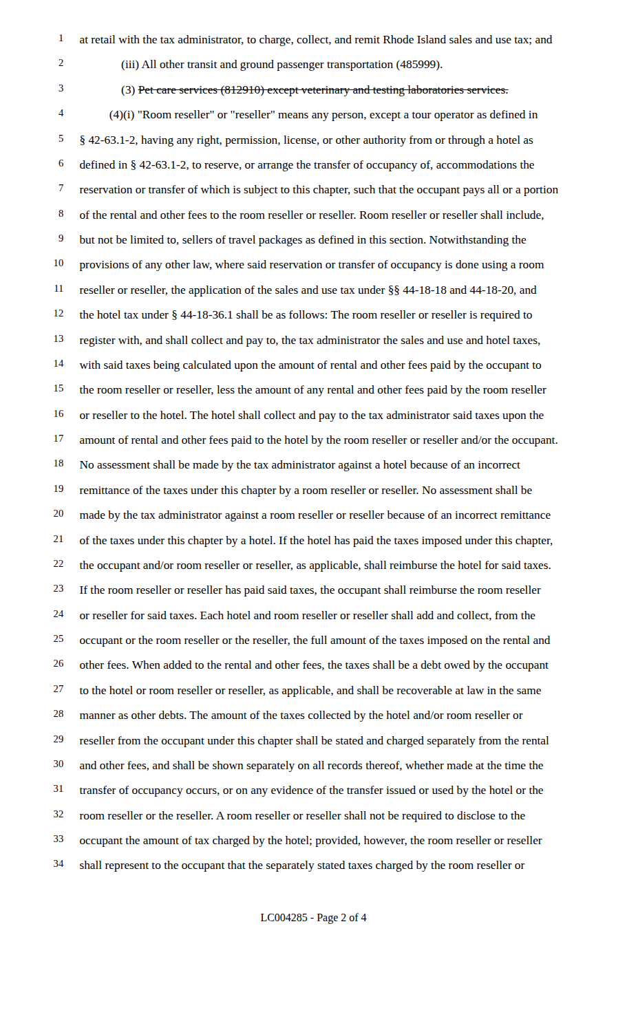at retail with the tax administrator, to charge, collect, and remit Rhode Island sales and use tax; and
(iii) All other transit and ground passenger transportation (485999).
(3) Pet care services (812910) except veterinary and testing laboratories services.
(4)(i) "Room reseller" or "reseller" means any person, except a tour operator as defined in
§ 42-63.1-2, having any right, permission, license, or other authority from or through a hotel as
defined in § 42-63.1-2, to reserve, or arrange the transfer of occupancy of, accommodations the
reservation or transfer of which is subject to this chapter, such that the occupant pays all or a portion
of the rental and other fees to the room reseller or reseller. Room reseller or reseller shall include,
but not be limited to, sellers of travel packages as defined in this section. Notwithstanding the
provisions of any other law, where said reservation or transfer of occupancy is done using a room
reseller or reseller, the application of the sales and use tax under §§ 44-18-18 and 44-18-20, and
the hotel tax under § 44-18-36.1 shall be as follows: The room reseller or reseller is required to
register with, and shall collect and pay to, the tax administrator the sales and use and hotel taxes,
with said taxes being calculated upon the amount of rental and other fees paid by the occupant to
the room reseller or reseller, less the amount of any rental and other fees paid by the room reseller
or reseller to the hotel. The hotel shall collect and pay to the tax administrator said taxes upon the
amount of rental and other fees paid to the hotel by the room reseller or reseller and/or the occupant.
No assessment shall be made by the tax administrator against a hotel because of an incorrect
remittance of the taxes under this chapter by a room reseller or reseller. No assessment shall be
made by the tax administrator against a room reseller or reseller because of an incorrect remittance
of the taxes under this chapter by a hotel. If the hotel has paid the taxes imposed under this chapter,
the occupant and/or room reseller or reseller, as applicable, shall reimburse the hotel for said taxes.
If the room reseller or reseller has paid said taxes, the occupant shall reimburse the room reseller
or reseller for said taxes. Each hotel and room reseller or reseller shall add and collect, from the
occupant or the room reseller or the reseller, the full amount of the taxes imposed on the rental and
other fees. When added to the rental and other fees, the taxes shall be a debt owed by the occupant
to the hotel or room reseller or reseller, as applicable, and shall be recoverable at law in the same
manner as other debts. The amount of the taxes collected by the hotel and/or room reseller or
reseller from the occupant under this chapter shall be stated and charged separately from the rental
and other fees, and shall be shown separately on all records thereof, whether made at the time the
transfer of occupancy occurs, or on any evidence of the transfer issued or used by the hotel or the
room reseller or the reseller. A room reseller or reseller shall not be required to disclose to the
occupant the amount of tax charged by the hotel; provided, however, the room reseller or reseller
shall represent to the occupant that the separately stated taxes charged by the room reseller or
LC004285 - Page 2 of 4